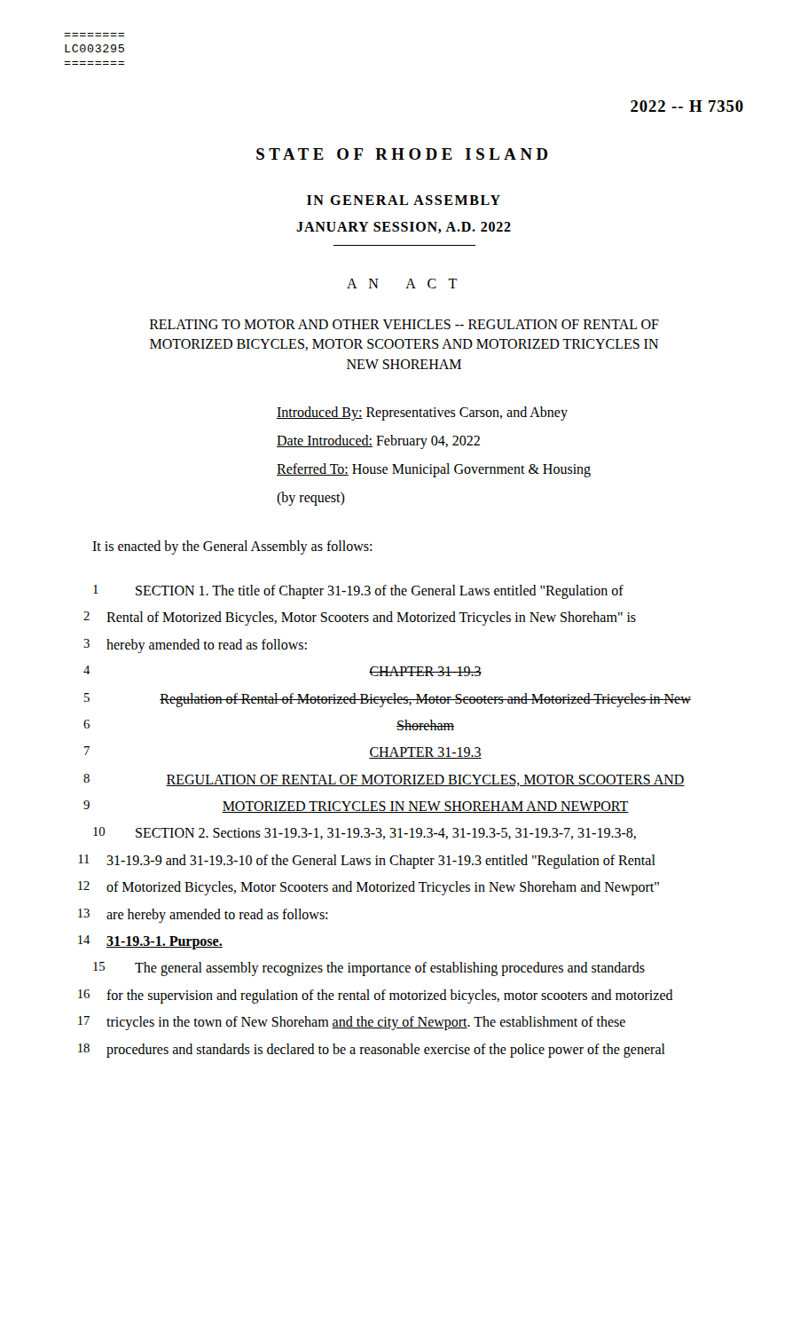========
LC003295
========
2022 -- H 7350
STATE OF RHODE ISLAND
IN GENERAL ASSEMBLY
JANUARY SESSION, A.D. 2022
A N A C T
RELATING TO MOTOR AND OTHER VEHICLES -- REGULATION OF RENTAL OF MOTORIZED BICYCLES, MOTOR SCOOTERS AND MOTORIZED TRICYCLES IN NEW SHOREHAM
Introduced By: Representatives Carson, and Abney
Date Introduced: February 04, 2022
Referred To: House Municipal Government & Housing
(by request)
It is enacted by the General Assembly as follows:
SECTION 1. The title of Chapter 31-19.3 of the General Laws entitled "Regulation of
Rental of Motorized Bicycles, Motor Scooters and Motorized Tricycles in New Shoreham" is
hereby amended to read as follows:
CHAPTER 31-19.3
Regulation of Rental of Motorized Bicycles, Motor Scooters and Motorized Tricycles in New
Shoreham
CHAPTER 31-19.3
REGULATION OF RENTAL OF MOTORIZED BICYCLES, MOTOR SCOOTERS AND
MOTORIZED TRICYCLES IN NEW SHOREHAM AND NEWPORT
SECTION 2. Sections 31-19.3-1, 31-19.3-3, 31-19.3-4, 31-19.3-5, 31-19.3-7, 31-19.3-8,
31-19.3-9 and 31-19.3-10 of the General Laws in Chapter 31-19.3 entitled "Regulation of Rental
of Motorized Bicycles, Motor Scooters and Motorized Tricycles in New Shoreham and Newport"
are hereby amended to read as follows:
31-19.3-1. Purpose.
The general assembly recognizes the importance of establishing procedures and standards
for the supervision and regulation of the rental of motorized bicycles, motor scooters and motorized
tricycles in the town of New Shoreham and the city of Newport. The establishment of these
procedures and standards is declared to be a reasonable exercise of the police power of the general